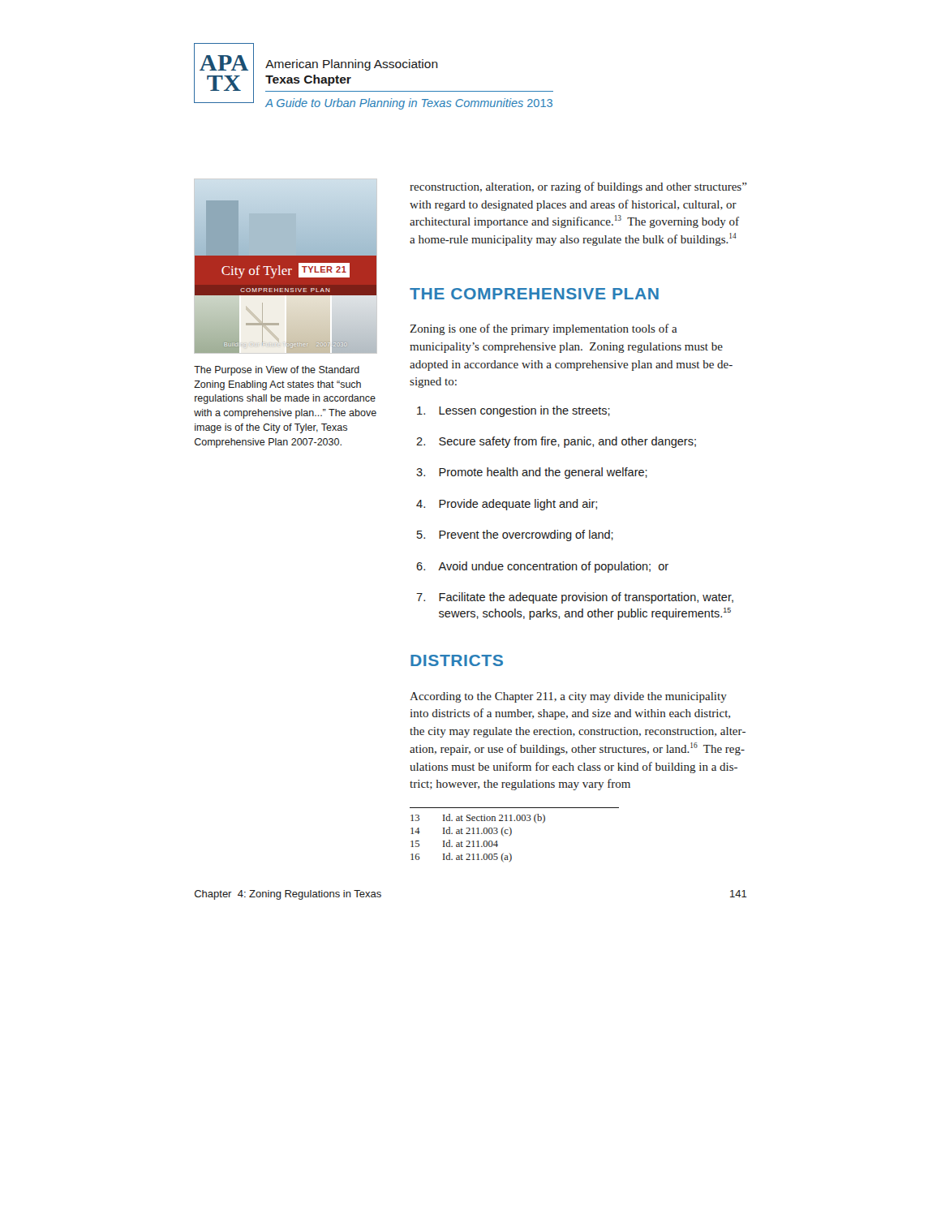APA TX
American Planning Association
Texas Chapter
A Guide to Urban Planning in Texas Communities 2013
City of Tyler TYLER 21
COMPREHENSIVE PLAN
Building Our Future Together 2007-2030
The Purpose in View of the Standard Zoning Enabling Act states that “such regulations shall be made in accordance with a comprehensive plan...” The above image is of the City of Tyler, Texas Comprehensive Plan 2007-2030.
reconstruction, alteration, or razing of buildings and other structures” with regard to designated places and areas of historical, cultural, or architectural importance and significance.13 The governing body of a home-rule municipality may also regulate the bulk of buildings.14
The Comprehensive Plan
Zoning is one of the primary implementation tools of a municipality’s comprehensive plan. Zoning regulations must be adopted in accordance with a comprehensive plan and must be designed to:
1. Lessen congestion in the streets;
2. Secure safety from fire, panic, and other dangers;
3. Promote health and the general welfare;
4. Provide adequate light and air;
5. Prevent the overcrowding of land;
6. Avoid undue concentration of population; or
7. Facilitate the adequate provision of transportation, water, sewers, schools, parks, and other public requirements.15
Districts
According to the Chapter 211, a city may divide the municipality into districts of a number, shape, and size and within each district, the city may regulate the erection, construction, reconstruction, alteration, repair, or use of buildings, other structures, or land.16 The regulations must be uniform for each class or kind of building in a district; however, the regulations may vary from
| 13 | Id. at Section 211.003 (b) |
| 14 | Id. at 211.003 (c) |
| 15 | Id. at 211.004 |
| 16 | Id. at 211.005 (a) |
Chapter 4: Zoning Regulations in Texas
141